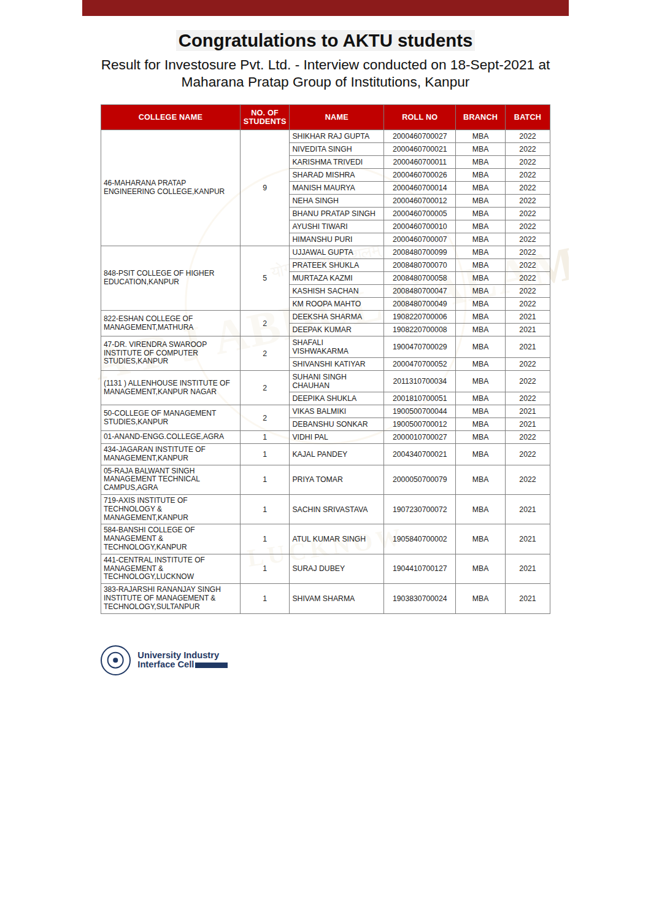A P J ABDUL KALAM TECHNICAL UNIVERSITY योगः कर्मसु कौशलम्
LUCKNOW
Congratulations to AKTU students
Result for Investosure Pvt. Ltd. - Interview conducted on 18-Sept-2021 at Maharana Pratap Group of Institutions, Kanpur
| COLLEGE NAME | NO. OF STUDENTS | NAME | ROLL NO | BRANCH | BATCH |
| --- | --- | --- | --- | --- | --- |
| 46-MAHARANA PRATAP ENGINEERING COLLEGE,KANPUR | 9 | SHIKHAR RAJ GUPTA | 2000460700027 | MBA | 2022 |
| NIVEDITA SINGH | 2000460700021 | MBA | 2022 |
| KARISHMA TRIVEDI | 2000460700011 | MBA | 2022 |
| SHARAD MISHRA | 2000460700026 | MBA | 2022 |
| MANISH MAURYA | 2000460700014 | MBA | 2022 |
| NEHA SINGH | 2000460700012 | MBA | 2022 |
| BHANU PRATAP SINGH | 2000460700005 | MBA | 2022 |
| AYUSHI TIWARI | 2000460700010 | MBA | 2022 |
| HIMANSHU PURI | 2000460700007 | MBA | 2022 |
| 848-PSIT COLLEGE OF HIGHER EDUCATION,KANPUR | 5 | UJJAWAL GUPTA | 2008480700099 | MBA | 2022 |
| PRATEEK SHUKLA | 2008480700070 | MBA | 2022 |
| MURTAZA KAZMI | 2008480700058 | MBA | 2022 |
| KASHISH SACHAN | 2008480700047 | MBA | 2022 |
| KM ROOPA MAHTO | 2008480700049 | MBA | 2022 |
| 822-ESHAN COLLEGE OF MANAGEMENT,MATHURA | 2 | DEEKSHA SHARMA | 1908220700006 | MBA | 2021 |
| DEEPAK KUMAR | 1908220700008 | MBA | 2021 |
| 47-DR. VIRENDRA SWAROOP INSTITUTE OF COMPUTER STUDIES,KANPUR | 2 | SHAFALI VISHWAKARMA | 1900470700029 | MBA | 2021 |
| SHIVANSHI KATIYAR | 2000470700052 | MBA | 2022 |
| (1131 ) ALLENHOUSE INSTITUTE OF MANAGEMENT,KANPUR NAGAR | 2 | SUHANI SINGH CHAUHAN | 2011310700034 | MBA | 2022 |
| DEEPIKA SHUKLA | 2001810700051 | MBA | 2022 |
| 50-COLLEGE OF MANAGEMENT STUDIES,KANPUR | 2 | VIKAS BALMIKI | 1900500700044 | MBA | 2021 |
| DEBANSHU SONKAR | 1900500700012 | MBA | 2021 |
| 01-ANAND-ENGG.COLLEGE,AGRA | 1 | VIDHI PAL | 2000010700027 | MBA | 2022 |
| 434-JAGARAN INSTITUTE OF MANAGEMENT,KANPUR | 1 | KAJAL PANDEY | 2004340700021 | MBA | 2022 |
| 05-RAJA BALWANT SINGH MANAGEMENT TECHNICAL CAMPUS,AGRA | 1 | PRIYA TOMAR | 2000050700079 | MBA | 2022 |
| 719-AXIS INSTITUTE OF TECHNOLOGY & MANAGEMENT,KANPUR | 1 | SACHIN SRIVASTAVA | 1907230700072 | MBA | 2021 |
| 584-BANSHI COLLEGE OF MANAGEMENT & TECHNOLOGY,KANPUR | 1 | ATUL KUMAR SINGH | 1905840700002 | MBA | 2021 |
| 441-CENTRAL INSTITUTE OF MANAGEMENT & TECHNOLOGY,LUCKNOW | 1 | SURAJ DUBEY | 1904410700127 | MBA | 2021 |
| 383-RAJARSHI RANANJAY SINGH INSTITUTE OF MANAGEMENT & TECHNOLOGY,SULTANPUR | 1 | SHIVAM SHARMA | 1903830700024 | MBA | 2021 |
University Industry
Interface Cell